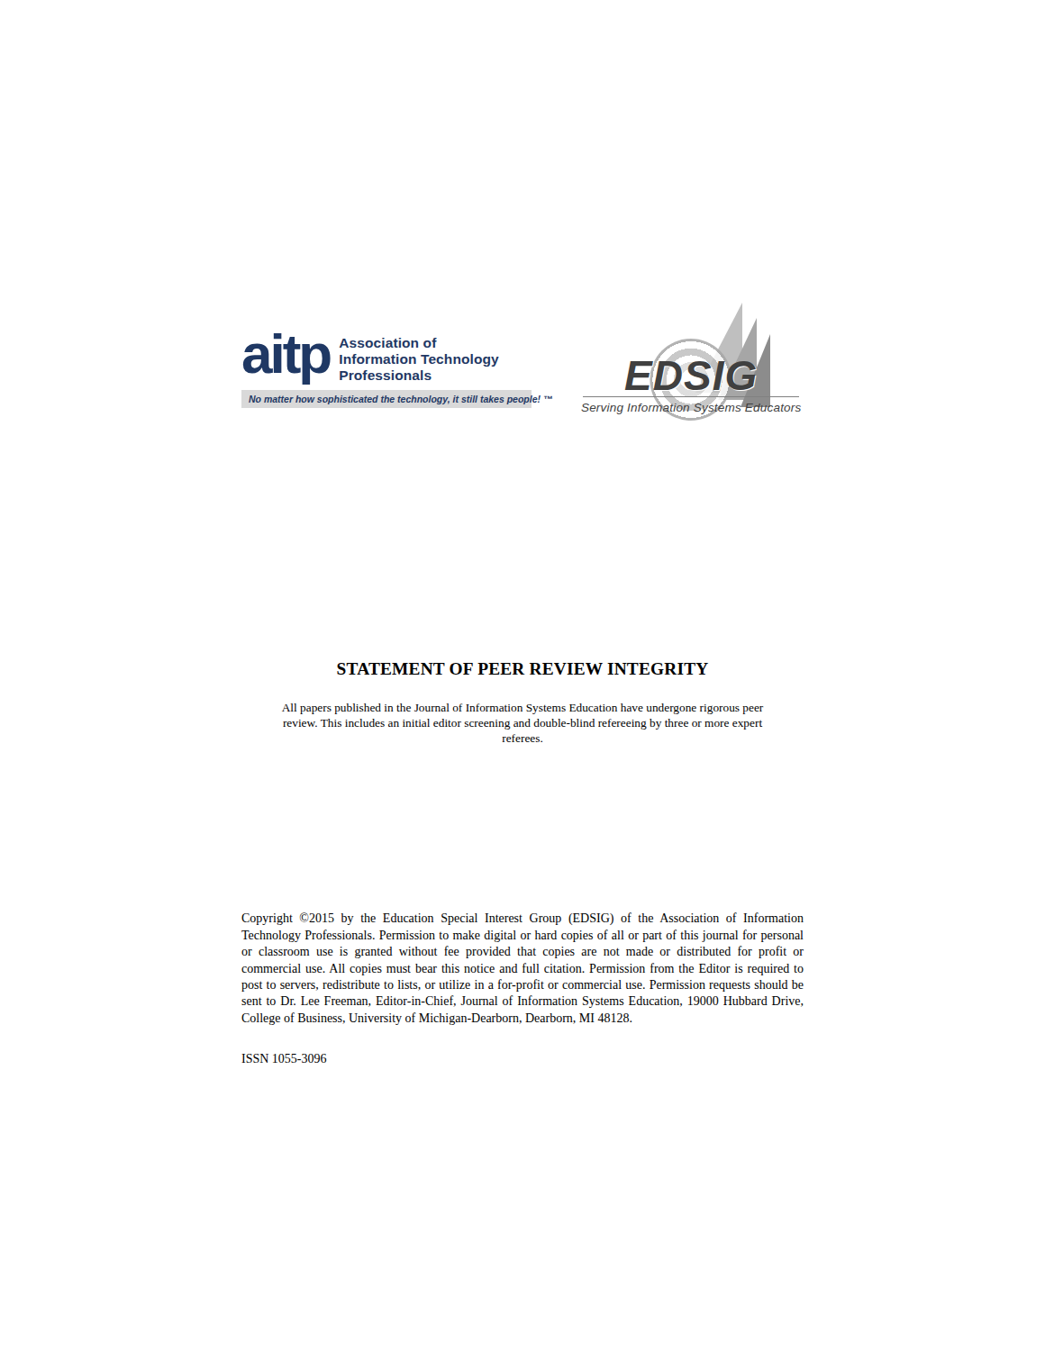aitp
Association of
Information Technology
Professionals
No matter how sophisticated the technology, it still takes people! ™
EDSIG
Serving Information Systems Educators
STATEMENT OF PEER REVIEW INTEGRITY
All papers published in the Journal of Information Systems Education have undergone rigorous peer review. This includes an initial editor screening and double-blind refereeing by three or more expert referees.
Copyright ©2015 by the Education Special Interest Group (EDSIG) of the Association of Information Technology Professionals. Permission to make digital or hard copies of all or part of this journal for personal or classroom use is granted without fee provided that copies are not made or distributed for profit or commercial use. All copies must bear this notice and full citation. Permission from the Editor is required to post to servers, redistribute to lists, or utilize in a for-profit or commercial use. Permission requests should be sent to Dr. Lee Freeman, Editor-in-Chief, Journal of Information Systems Education, 19000 Hubbard Drive, College of Business, University of Michigan-Dearborn, Dearborn, MI 48128.
ISSN 1055-3096